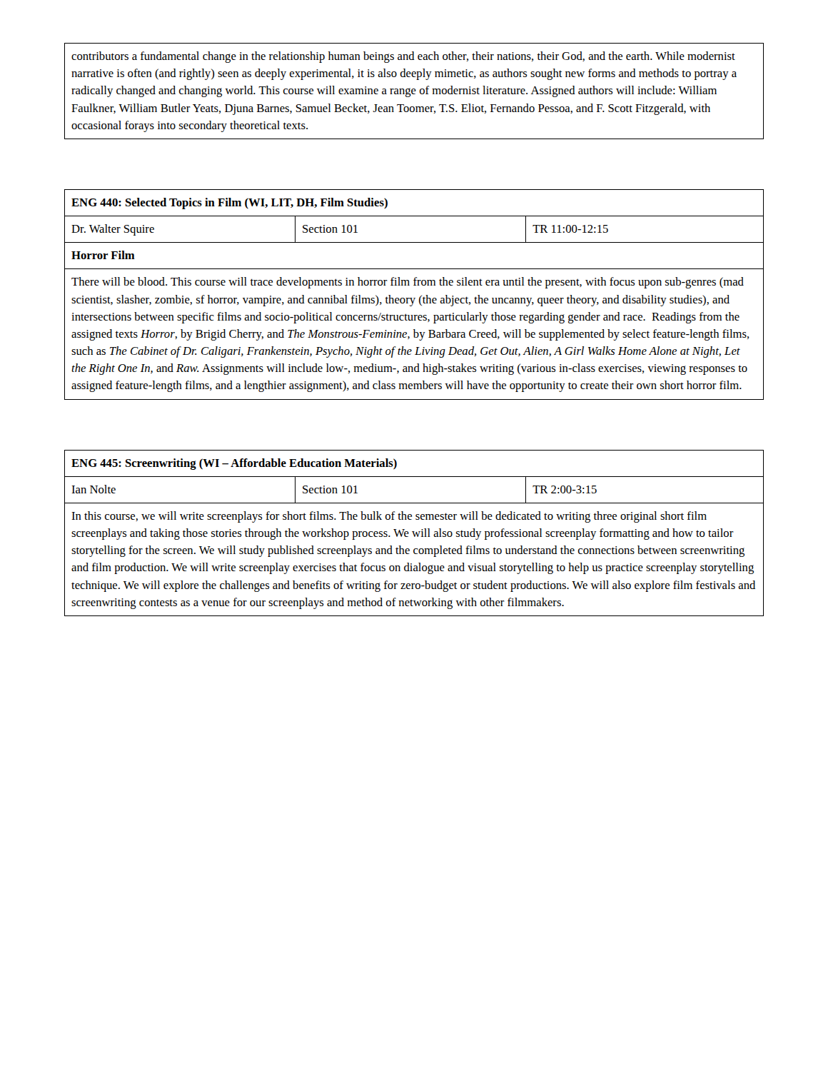| contributors a fundamental change in the relationship human beings and each other, their nations, their God, and the earth. While modernist narrative is often (and rightly) seen as deeply experimental, it is also deeply mimetic, as authors sought new forms and methods to portray a radically changed and changing world. This course will examine a range of modernist literature. Assigned authors will include: William Faulkner, William Butler Yeats, Djuna Barnes, Samuel Becket, Jean Toomer, T.S. Eliot, Fernando Pessoa, and F. Scott Fitzgerald, with occasional forays into secondary theoretical texts. |
| ENG 440: Selected Topics in Film (WI, LIT, DH, Film Studies) |
| Dr. Walter Squire | Section 101 | TR 11:00-12:15 |
| Horror Film |
| There will be blood. This course will trace developments in horror film from the silent era until the present, with focus upon sub-genres (mad scientist, slasher, zombie, sf horror, vampire, and cannibal films), theory (the abject, the uncanny, queer theory, and disability studies), and intersections between specific films and socio-political concerns/structures, particularly those regarding gender and race. Readings from the assigned texts Horror , by Brigid Cherry, and The Monstrous-Feminine , by Barbara Creed, will be supplemented by select feature-length films, such as The Cabinet of Dr. Caligari, Frankenstein, Psycho, Night of the Living Dead, Get Out, Alien, A Girl Walks Home Alone at Night, Let the Right One In, and Raw. Assignments will include low-, medium-, and high-stakes writing (various in-class exercises, viewing responses to assigned feature-length films, and a lengthier assignment), and class members will have the opportunity to create their own short horror film. |
| ENG 445: Screenwriting (WI – Affordable Education Materials) |
| Ian Nolte | Section 101 | TR 2:00-3:15 |
| In this course, we will write screenplays for short films. The bulk of the semester will be dedicated to writing three original short film screenplays and taking those stories through the workshop process. We will also study professional screenplay formatting and how to tailor storytelling for the screen. We will study published screenplays and the completed films to understand the connections between screenwriting and film production. We will write screenplay exercises that focus on dialogue and visual storytelling to help us practice screenplay storytelling technique. We will explore the challenges and benefits of writing for zero-budget or student productions. We will also explore film festivals and screenwriting contests as a venue for our screenplays and method of networking with other filmmakers. |